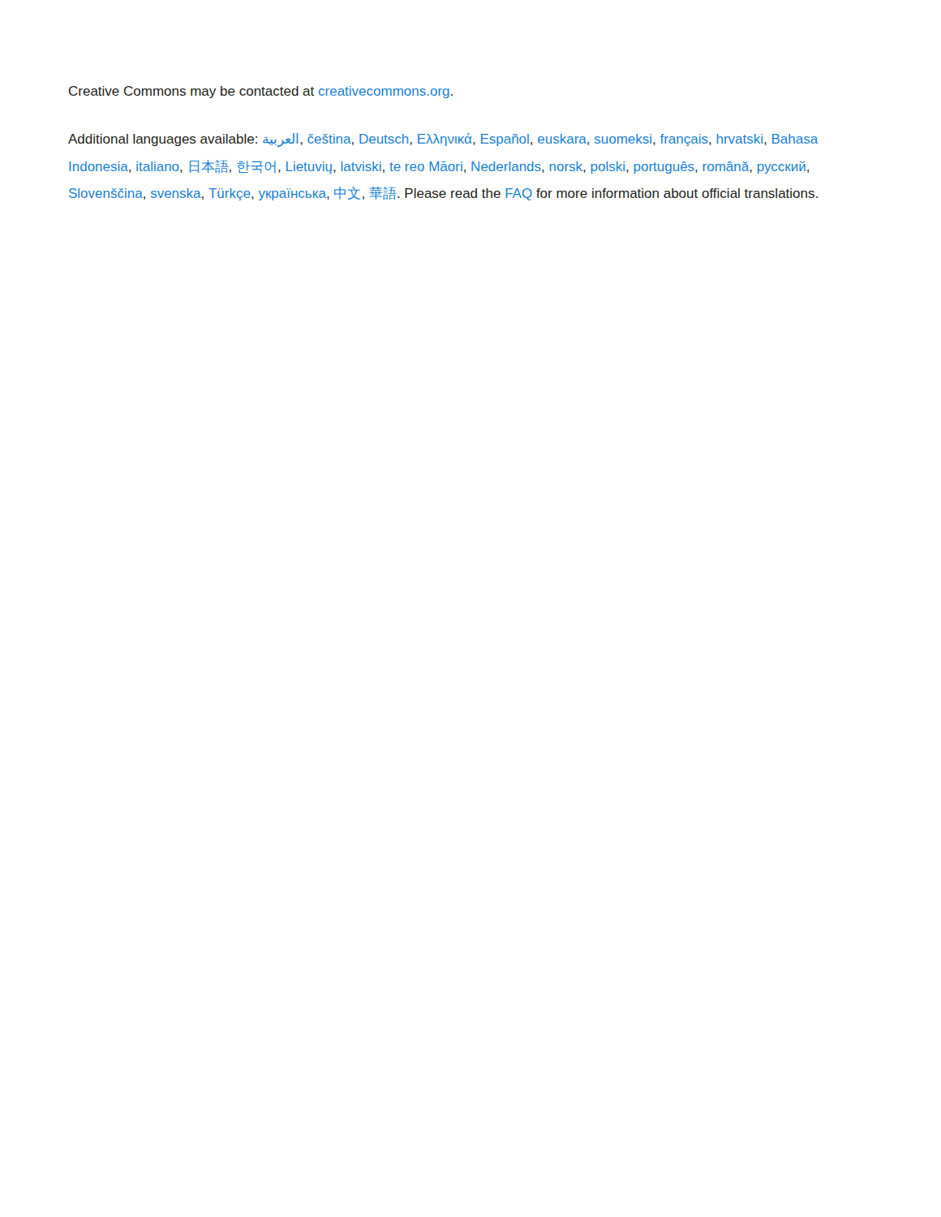Creative Commons may be contacted at creativecommons.org.
Additional languages available: العربية, čeština, Deutsch, Ελληνικά, Español, euskara, suomeksi, français, hrvatski, Bahasa Indonesia, italiano, 日本語, 한국어, Lietuvių, latviski, te reo Māori, Nederlands, norsk, polski, português, română, русский, Slovenščina, svenska, Türkçe, українська, 中文, 華語. Please read the FAQ for more information about official translations.